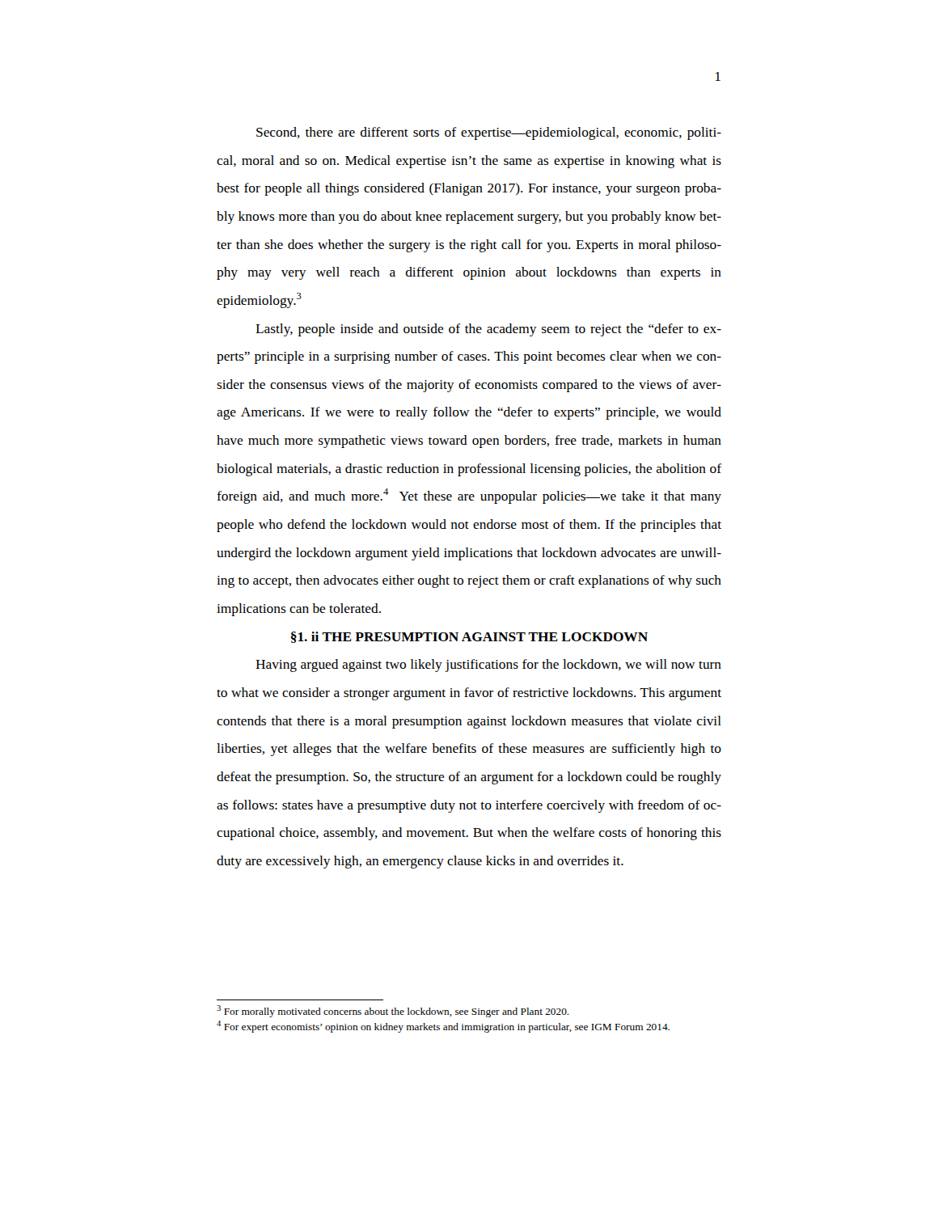1
Second, there are different sorts of expertise—epidemiological, economic, political, moral and so on. Medical expertise isn’t the same as expertise in knowing what is best for people all things considered (Flanigan 2017). For instance, your surgeon probably knows more than you do about knee replacement surgery, but you probably know better than she does whether the surgery is the right call for you. Experts in moral philosophy may very well reach a different opinion about lockdowns than experts in epidemiology.3
Lastly, people inside and outside of the academy seem to reject the “defer to experts” principle in a surprising number of cases. This point becomes clear when we consider the consensus views of the majority of economists compared to the views of average Americans. If we were to really follow the “defer to experts” principle, we would have much more sympathetic views toward open borders, free trade, markets in human biological materials, a drastic reduction in professional licensing policies, the abolition of foreign aid, and much more.4 Yet these are unpopular policies—we take it that many people who defend the lockdown would not endorse most of them. If the principles that undergird the lockdown argument yield implications that lockdown advocates are unwilling to accept, then advocates either ought to reject them or craft explanations of why such implications can be tolerated.
§1. ii THE PRESUMPTION AGAINST THE LOCKDOWN
Having argued against two likely justifications for the lockdown, we will now turn to what we consider a stronger argument in favor of restrictive lockdowns. This argument contends that there is a moral presumption against lockdown measures that violate civil liberties, yet alleges that the welfare benefits of these measures are sufficiently high to defeat the presumption. So, the structure of an argument for a lockdown could be roughly as follows: states have a presumptive duty not to interfere coercively with freedom of occupational choice, assembly, and movement. But when the welfare costs of honoring this duty are excessively high, an emergency clause kicks in and overrides it.
3 For morally motivated concerns about the lockdown, see Singer and Plant 2020.
4 For expert economists’ opinion on kidney markets and immigration in particular, see IGM Forum 2014.